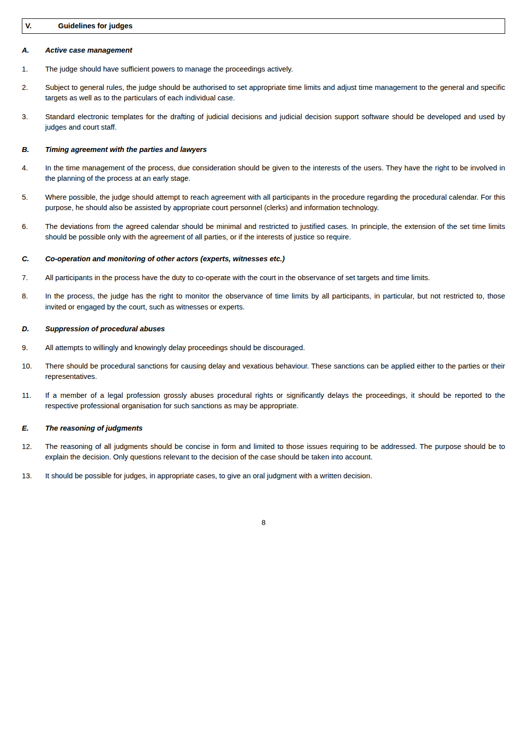V. Guidelines for judges
A. Active case management
1.
The judge should have sufficient powers to manage the proceedings actively.
2.
Subject to general rules, the judge should be authorised to set appropriate time limits and adjust time management to the general and specific targets as well as to the particulars of each individual case.
3.
Standard electronic templates for the drafting of judicial decisions and judicial decision support software should be developed and used by judges and court staff.
B. Timing agreement with the parties and lawyers
4.
In the time management of the process, due consideration should be given to the interests of the users. They have the right to be involved in the planning of the process at an early stage.
5.
Where possible, the judge should attempt to reach agreement with all participants in the procedure regarding the procedural calendar. For this purpose, he should also be assisted by appropriate court personnel (clerks) and information technology.
6.
The deviations from the agreed calendar should be minimal and restricted to justified cases. In principle, the extension of the set time limits should be possible only with the agreement of all parties, or if the interests of justice so require.
C. Co-operation and monitoring of other actors (experts, witnesses etc.)
7.
All participants in the process have the duty to co-operate with the court in the observance of set targets and time limits.
8.
In the process, the judge has the right to monitor the observance of time limits by all participants, in particular, but not restricted to, those invited or engaged by the court, such as witnesses or experts.
D. Suppression of procedural abuses
9.
All attempts to willingly and knowingly delay proceedings should be discouraged.
10.
There should be procedural sanctions for causing delay and vexatious behaviour. These sanctions can be applied either to the parties or their representatives.
11.
If a member of a legal profession grossly abuses procedural rights or significantly delays the proceedings, it should be reported to the respective professional organisation for such sanctions as may be appropriate.
E. The reasoning of judgments
12.
The reasoning of all judgments should be concise in form and limited to those issues requiring to be addressed. The purpose should be to explain the decision. Only questions relevant to the decision of the case should be taken into account.
13.
It should be possible for judges, in appropriate cases, to give an oral judgment with a written decision.
8